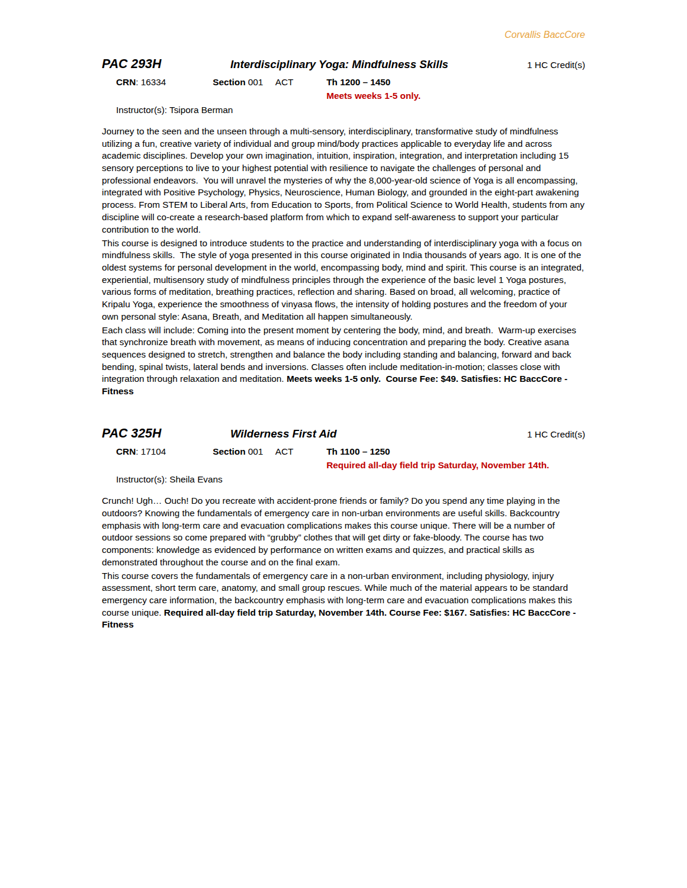Corvallis BaccCore
PAC 293H Interdisciplinary Yoga: Mindfulness Skills 1 HC Credit(s)
CRN: 16334 Section 001 ACT Th 1200 – 1450
Meets weeks 1-5 only.
Instructor(s): Tsipora Berman
Journey to the seen and the unseen through a multi-sensory, interdisciplinary, transformative study of mindfulness utilizing a fun, creative variety of individual and group mind/body practices applicable to everyday life and across academic disciplines. Develop your own imagination, intuition, inspiration, integration, and interpretation including 15 sensory perceptions to live to your highest potential with resilience to navigate the challenges of personal and professional endeavors. You will unravel the mysteries of why the 8,000-year-old science of Yoga is all encompassing, integrated with Positive Psychology, Physics, Neuroscience, Human Biology, and grounded in the eight-part awakening process. From STEM to Liberal Arts, from Education to Sports, from Political Science to World Health, students from any discipline will co-create a research-based platform from which to expand self-awareness to support your particular contribution to the world.
This course is designed to introduce students to the practice and understanding of interdisciplinary yoga with a focus on mindfulness skills. The style of yoga presented in this course originated in India thousands of years ago. It is one of the oldest systems for personal development in the world, encompassing body, mind and spirit. This course is an integrated, experiential, multisensory study of mindfulness principles through the experience of the basic level 1 Yoga postures, various forms of meditation, breathing practices, reflection and sharing. Based on broad, all welcoming, practice of Kripalu Yoga, experience the smoothness of vinyasa flows, the intensity of holding postures and the freedom of your own personal style: Asana, Breath, and Meditation all happen simultaneously.
Each class will include: Coming into the present moment by centering the body, mind, and breath. Warm-up exercises that synchronize breath with movement, as means of inducing concentration and preparing the body. Creative asana sequences designed to stretch, strengthen and balance the body including standing and balancing, forward and back bending, spinal twists, lateral bends and inversions. Classes often include meditation-in-motion; classes close with integration through relaxation and meditation. Meets weeks 1-5 only. Course Fee: $49. Satisfies: HC BaccCore - Fitness
PAC 325H Wilderness First Aid 1 HC Credit(s)
CRN: 17104 Section 001 ACT Th 1100 – 1250
Required all-day field trip Saturday, November 14th.
Instructor(s): Sheila Evans
Crunch! Ugh… Ouch! Do you recreate with accident-prone friends or family? Do you spend any time playing in the outdoors? Knowing the fundamentals of emergency care in non-urban environments are useful skills. Backcountry emphasis with long-term care and evacuation complications makes this course unique. There will be a number of outdoor sessions so come prepared with “grubby” clothes that will get dirty or fake-bloody. The course has two components: knowledge as evidenced by performance on written exams and quizzes, and practical skills as demonstrated throughout the course and on the final exam.
This course covers the fundamentals of emergency care in a non-urban environment, including physiology, injury assessment, short term care, anatomy, and small group rescues. While much of the material appears to be standard emergency care information, the backcountry emphasis with long-term care and evacuation complications makes this course unique. Required all-day field trip Saturday, November 14th. Course Fee: $167. Satisfies: HC BaccCore - Fitness